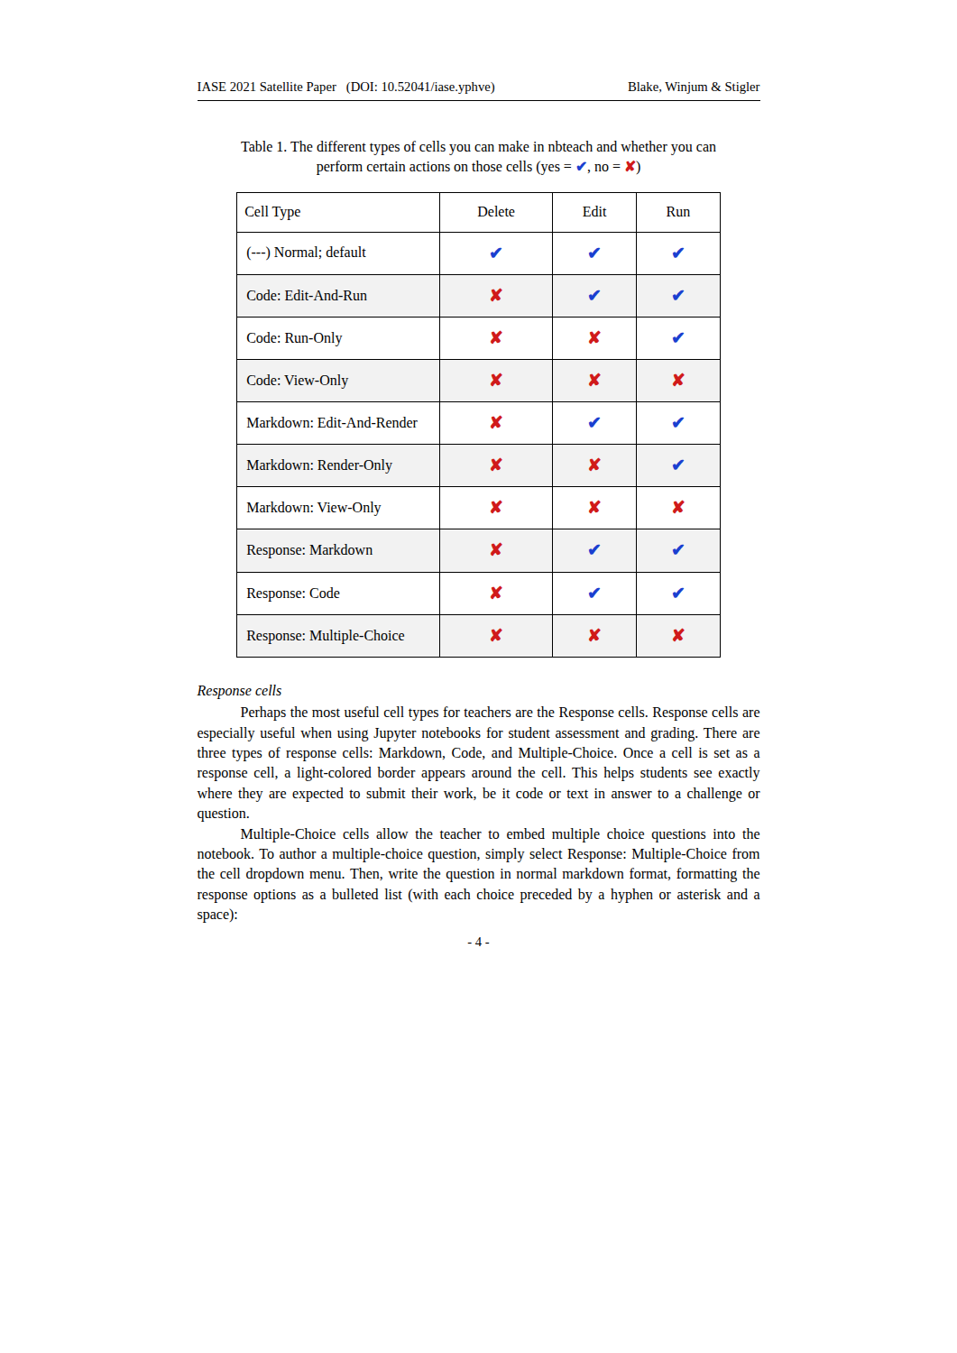IASE 2021 Satellite Paper (DOI: 10.52041/iase.yphve)
Blake, Winjum & Stigler
Table 1. The different types of cells you can make in nbteach and whether you can perform certain actions on those cells (yes = ✔, no = ✘)
| Cell Type | Delete | Edit | Run |
| --- | --- | --- | --- |
| (---) Normal; default | ✔ | ✔ | ✔ |
| Code: Edit-And-Run | ✘ | ✔ | ✔ |
| Code: Run-Only | ✘ | ✘ | ✔ |
| Code: View-Only | ✘ | ✘ | ✘ |
| Markdown: Edit-And-Render | ✘ | ✔ | ✔ |
| Markdown: Render-Only | ✘ | ✘ | ✔ |
| Markdown: View-Only | ✘ | ✘ | ✘ |
| Response: Markdown | ✘ | ✔ | ✔ |
| Response: Code | ✘ | ✔ | ✔ |
| Response: Multiple-Choice | ✘ | ✘ | ✘ |
Response cells
Perhaps the most useful cell types for teachers are the Response cells. Response cells are especially useful when using Jupyter notebooks for student assessment and grading. There are three types of response cells: Markdown, Code, and Multiple-Choice. Once a cell is set as a response cell, a light-colored border appears around the cell. This helps students see exactly where they are expected to submit their work, be it code or text in answer to a challenge or question.
Multiple-Choice cells allow the teacher to embed multiple choice questions into the notebook. To author a multiple-choice question, simply select Response: Multiple-Choice from the cell dropdown menu. Then, write the question in normal markdown format, formatting the response options as a bulleted list (with each choice preceded by a hyphen or asterisk and a space):
- 4 -